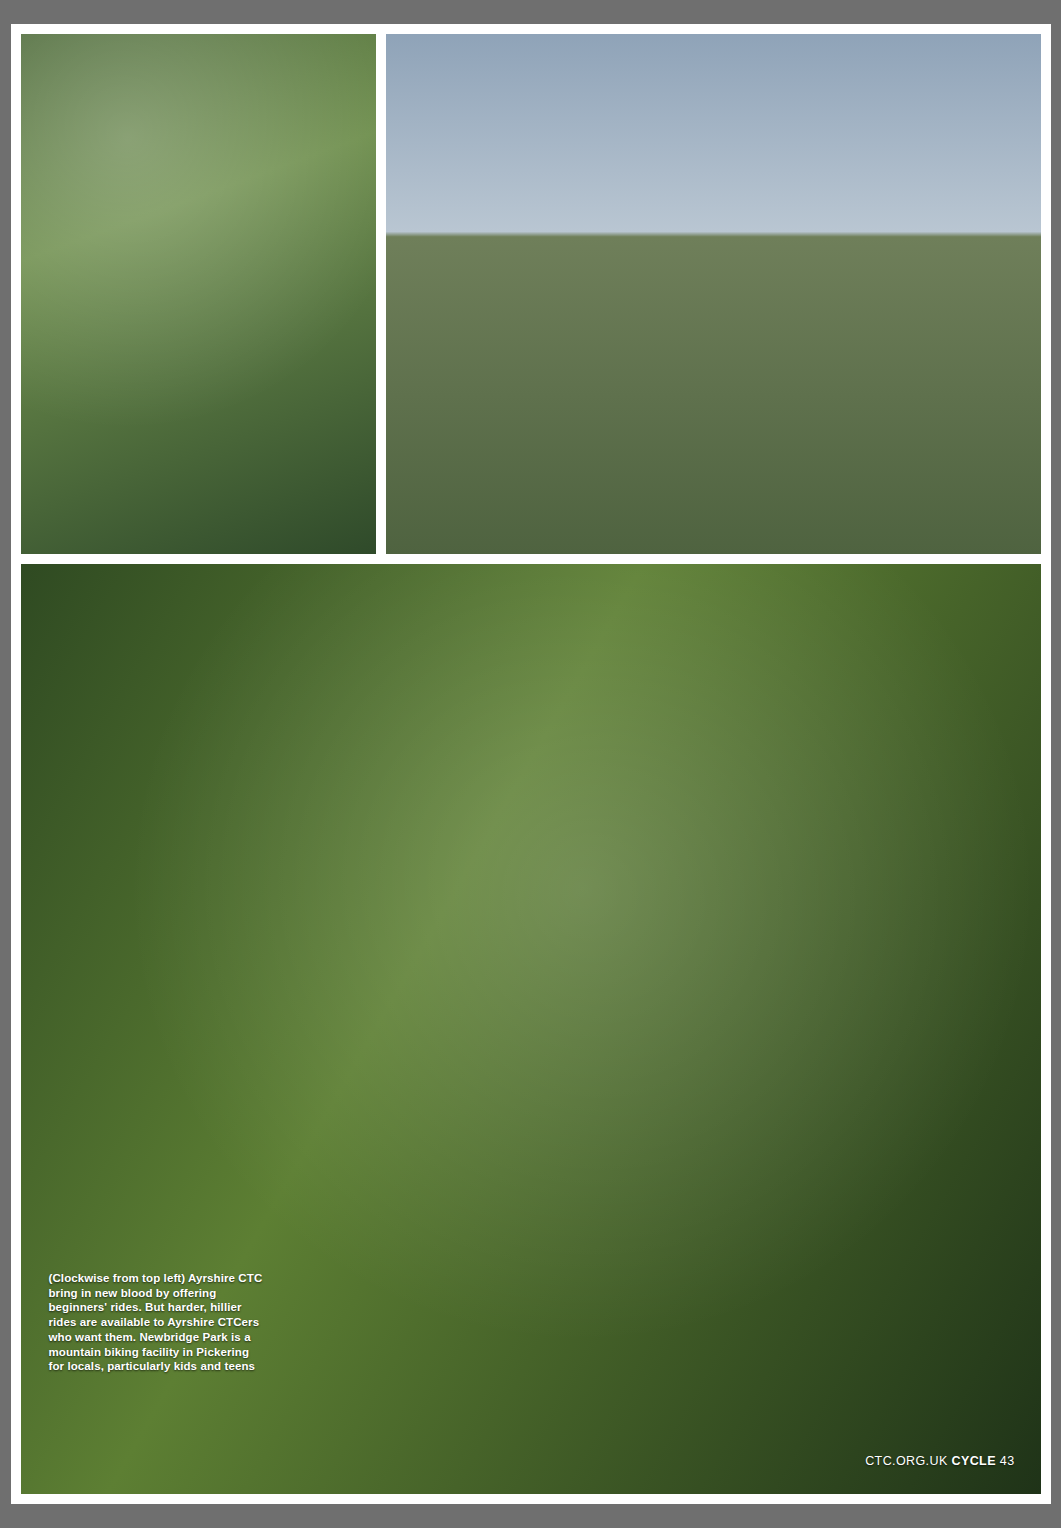(Clockwise from top left) Ayrshire CTC bring in new blood by offering beginners' rides. But harder, hillier rides are available to Ayrshire CTCers who want them. Newbridge Park is a mountain biking facility in Pickering for locals, particularly kids and teens
CTC.ORG.UK CYCLE 43